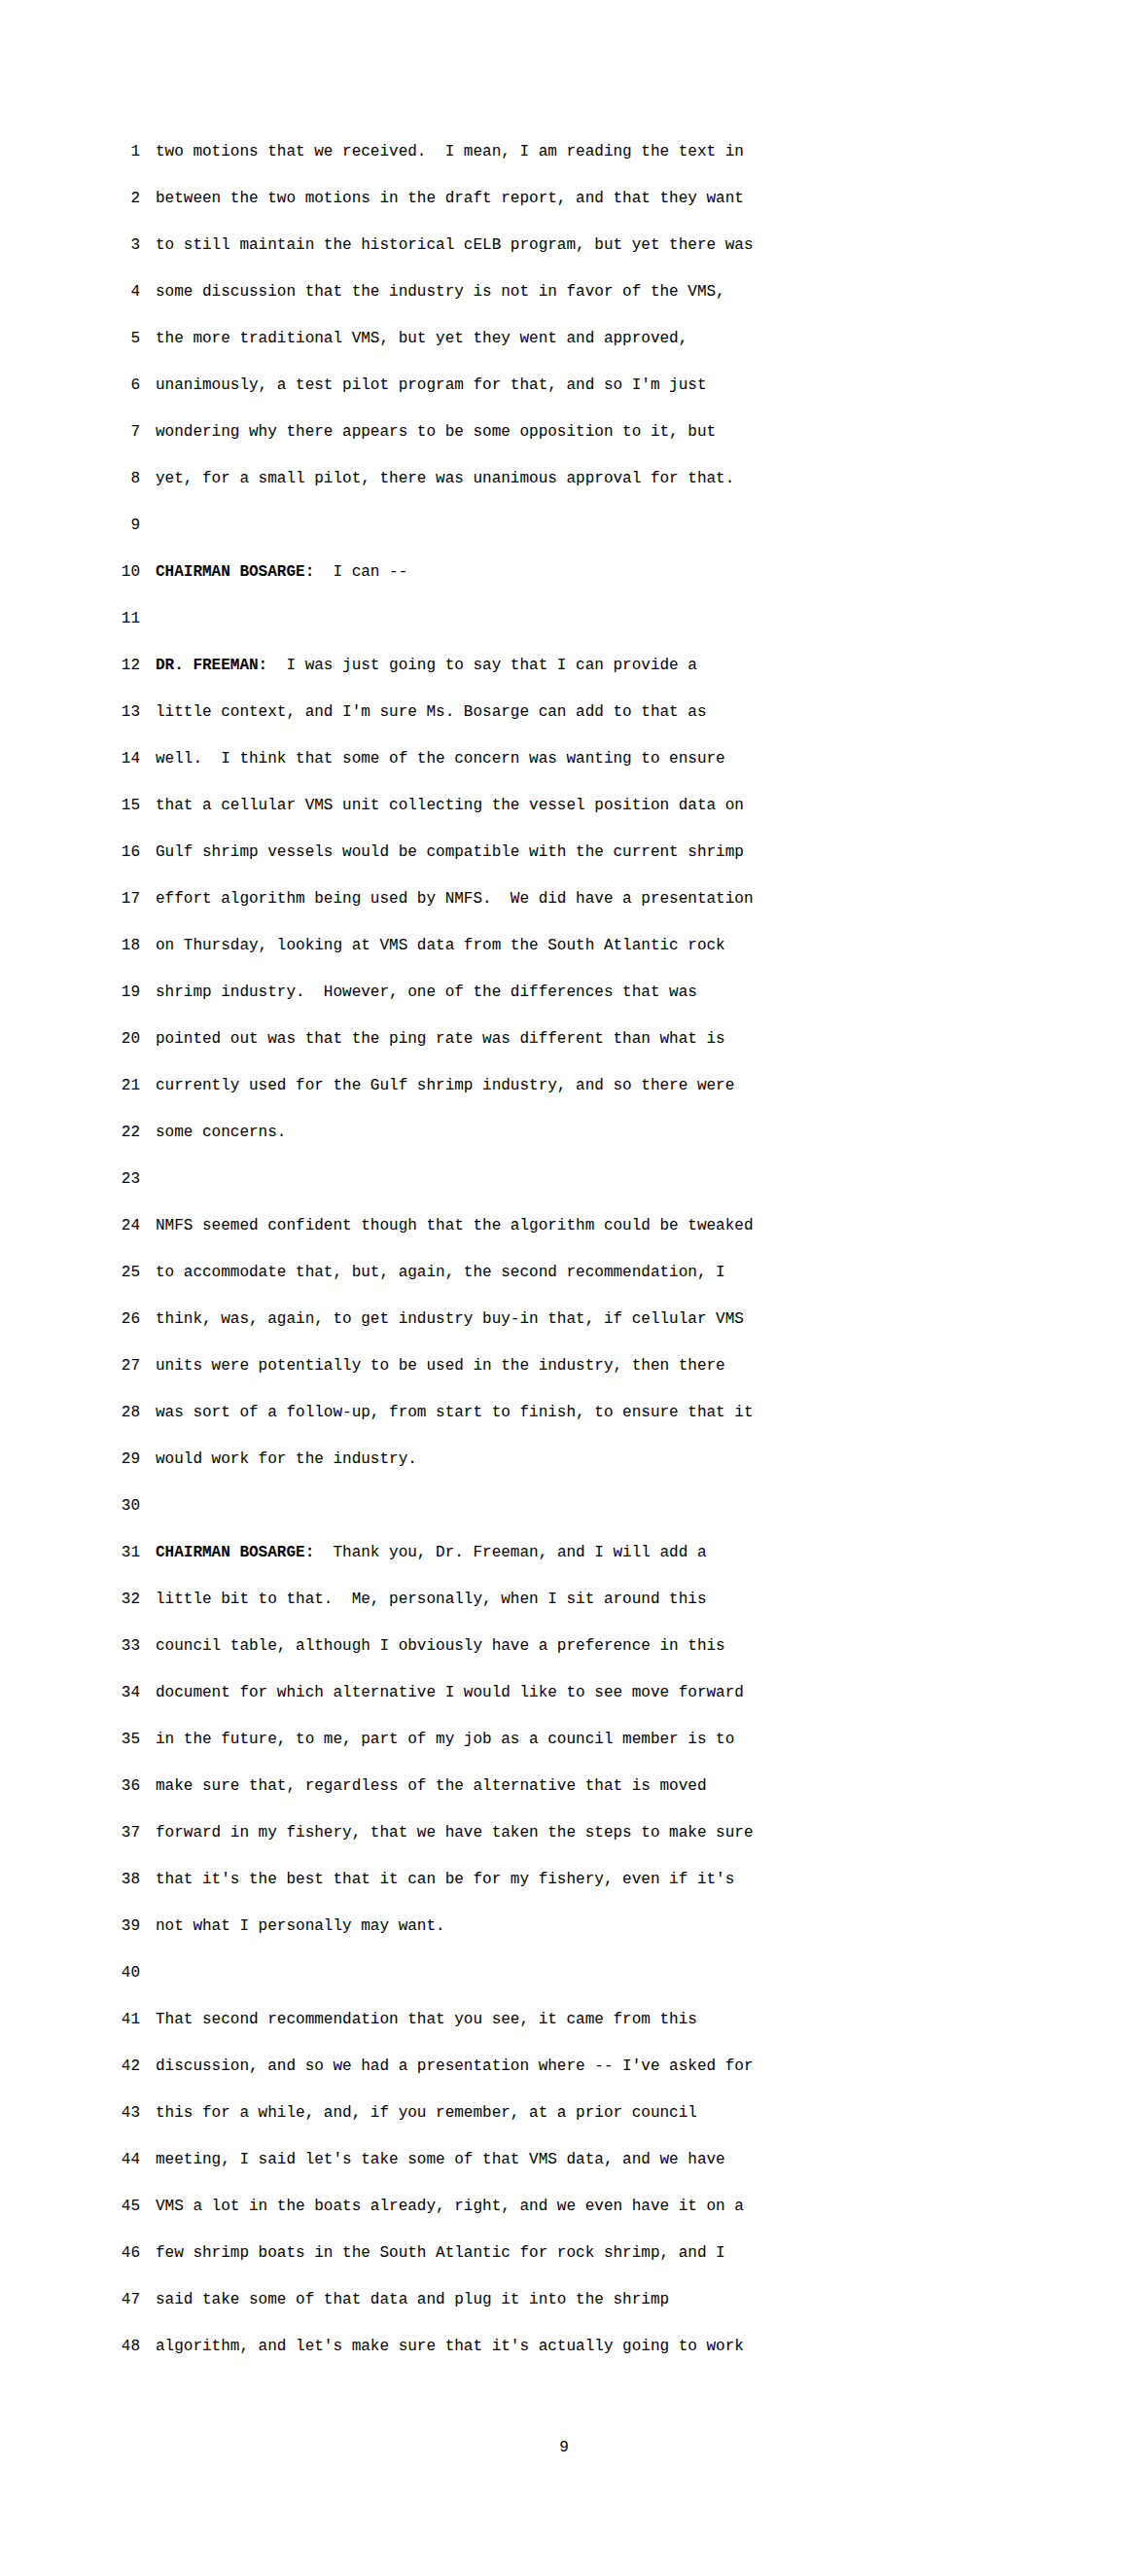1 two motions that we received. I mean, I am reading the text in
2 between the two motions in the draft report, and that they want
3 to still maintain the historical cELB program, but yet there was
4 some discussion that the industry is not in favor of the VMS,
5 the more traditional VMS, but yet they went and approved,
6 unanimously, a test pilot program for that, and so I'm just
7 wondering why there appears to be some opposition to it, but
8 yet, for a small pilot, there was unanimous approval for that.
9
10 CHAIRMAN BOSARGE: I can --
11
12 DR. FREEMAN: I was just going to say that I can provide a
13 little context, and I'm sure Ms. Bosarge can add to that as
14 well. I think that some of the concern was wanting to ensure
15 that a cellular VMS unit collecting the vessel position data on
16 Gulf shrimp vessels would be compatible with the current shrimp
17 effort algorithm being used by NMFS. We did have a presentation
18 on Thursday, looking at VMS data from the South Atlantic rock
19 shrimp industry. However, one of the differences that was
20 pointed out was that the ping rate was different than what is
21 currently used for the Gulf shrimp industry, and so there were
22 some concerns.
23
24 NMFS seemed confident though that the algorithm could be tweaked
25 to accommodate that, but, again, the second recommendation, I
26 think, was, again, to get industry buy-in that, if cellular VMS
27 units were potentially to be used in the industry, then there
28 was sort of a follow-up, from start to finish, to ensure that it
29 would work for the industry.
30
31 CHAIRMAN BOSARGE: Thank you, Dr. Freeman, and I will add a
32 little bit to that. Me, personally, when I sit around this
33 council table, although I obviously have a preference in this
34 document for which alternative I would like to see move forward
35 in the future, to me, part of my job as a council member is to
36 make sure that, regardless of the alternative that is moved
37 forward in my fishery, that we have taken the steps to make sure
38 that it's the best that it can be for my fishery, even if it's
39 not what I personally may want.
40
41 That second recommendation that you see, it came from this
42 discussion, and so we had a presentation where -- I've asked for
43 this for a while, and, if you remember, at a prior council
44 meeting, I said let's take some of that VMS data, and we have
45 VMS a lot in the boats already, right, and we even have it on a
46 few shrimp boats in the South Atlantic for rock shrimp, and I
47 said take some of that data and plug it into the shrimp
48 algorithm, and let's make sure that it's actually going to work
9